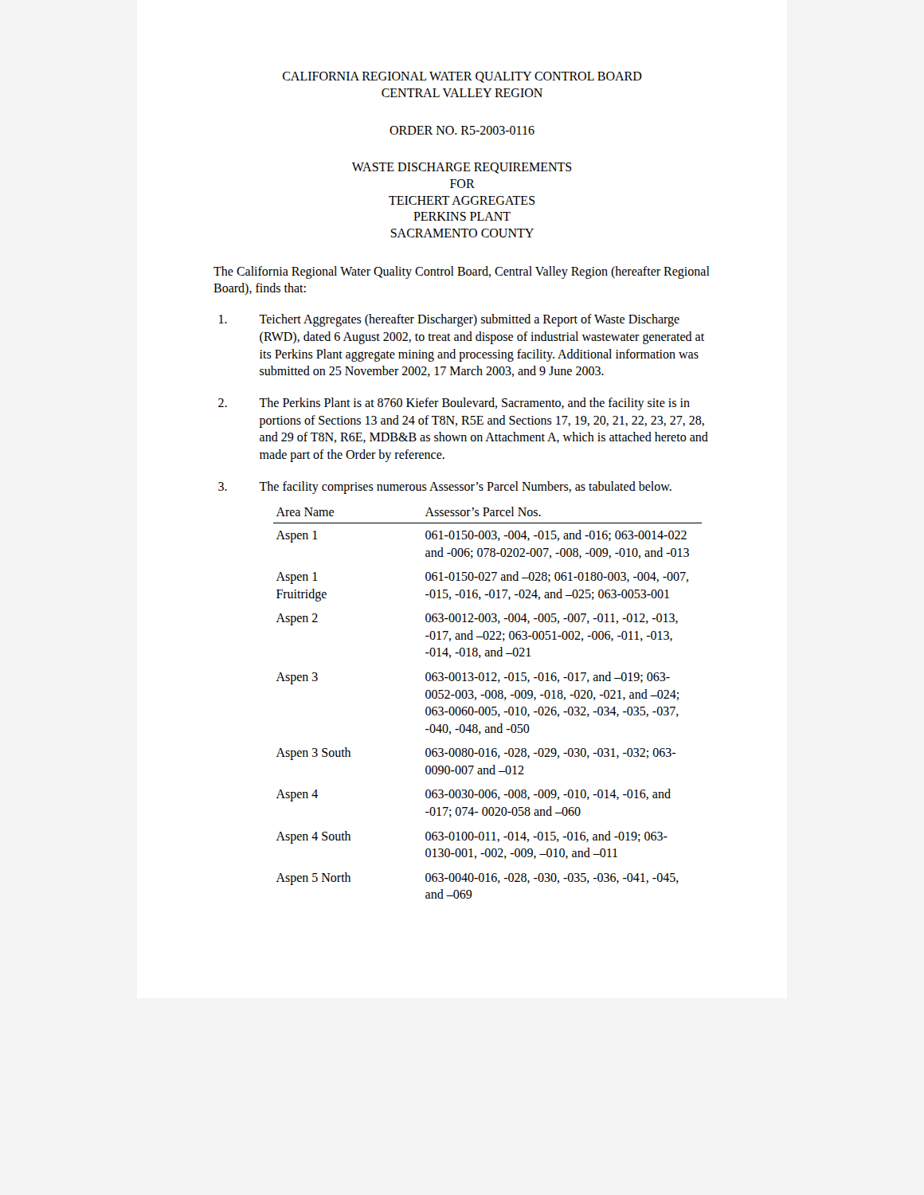California Regional Water Quality Control Board
Central Valley Region
Order No. R5-2003-0116
Waste Discharge Requirements
for
Teichert Aggregates
Perkins Plant
Sacramento County
The California Regional Water Quality Control Board, Central Valley Region (hereafter Regional Board), finds that:
Teichert Aggregates (hereafter Discharger) submitted a Report of Waste Discharge (RWD), dated 6 August 2002, to treat and dispose of industrial wastewater generated at its Perkins Plant aggregate mining and processing facility. Additional information was submitted on 25 November 2002, 17 March 2003, and 9 June 2003.
The Perkins Plant is at 8760 Kiefer Boulevard, Sacramento, and the facility site is in portions of Sections 13 and 24 of T8N, R5E and Sections 17, 19, 20, 21, 22, 23, 27, 28, and 29 of T8N, R6E, MDB&B as shown on Attachment A, which is attached hereto and made part of the Order by reference.
The facility comprises numerous Assessor’s Parcel Numbers, as tabulated below.
| Area Name | Assessor’s Parcel Nos. |
| --- | --- |
| Aspen 1 | 061-0150-003, -004, -015, and -016; 063-0014-022 and -006; 078-0202-007, -008, -009, -010, and -013 |
| Aspen 1 Fruitridge | 061-0150-027 and –028; 061-0180-003, -004, -007, -015, -016, -017, -024, and –025; 063-0053-001 |
| Aspen 2 | 063-0012-003, -004, -005, -007, -011, -012, -013, -017, and –022; 063-0051-002, -006, -011, -013, -014, -018, and –021 |
| Aspen 3 | 063-0013-012, -015, -016, -017, and –019; 063-0052-003, -008, -009, -018, -020, -021, and –024; 063-0060-005, -010, -026, -032, -034, -035, -037, -040, -048, and -050 |
| Aspen 3 South | 063-0080-016, -028, -029, -030, -031, -032; 063-0090-007 and –012 |
| Aspen 4 | 063-0030-006, -008, -009, -010, -014, -016, and -017; 074- 0020-058 and –060 |
| Aspen 4 South | 063-0100-011, -014, -015, -016, and -019; 063-0130-001, -002, -009, –010, and –011 |
| Aspen 5 North | 063-0040-016, -028, -030, -035, -036, -041, -045, and –069 |